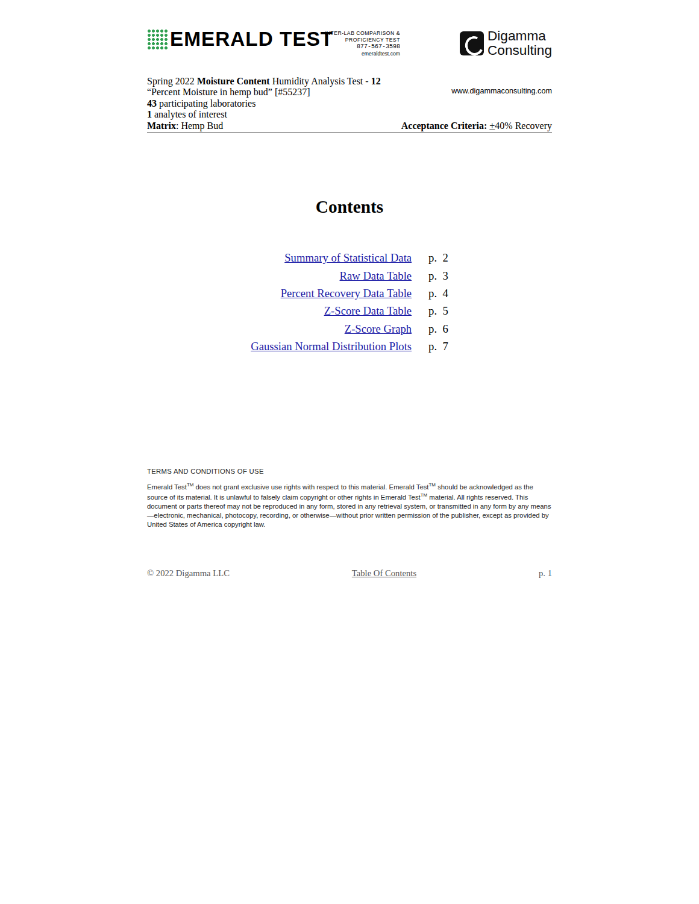EMERALD TEST
INTER-LAB COMPARISON &
PROFICIENCY TEST
877-567-3598
emeraldtest.com
Digamma
Consulting
Spring 2022 Moisture Content Humidity Analysis Test - 12
www.digammaconsulting.com “Percent Moisture in hemp bud” [#55237]
43 participating laboratories
1 analytes of interest
Acceptance Criteria: +40% Recovery Matrix: Hemp Bud
Contents
| Summary of Statistical Data | p. 2 |
| Raw Data Table | p. 3 |
| Percent Recovery Data Table | p. 4 |
| Z-Score Data Table | p. 5 |
| Z-Score Graph | p. 6 |
| Gaussian Normal Distribution Plots | p. 7 |
TERMS AND CONDITIONS OF USE
Emerald TestTM does not grant exclusive use rights with respect to this material. Emerald TestTM should be acknowledged as the source of its material. It is unlawful to falsely claim copyright or other rights in Emerald TestTM material. All rights reserved. This document or parts thereof may not be reproduced in any form, stored in any retrieval system, or transmitted in any form by any means—electronic, mechanical, photocopy, recording, or otherwise—without prior written permission of the publisher, except as provided by United States of America copyright law.
© 2022 Digamma LLC p. 1
Table Of Contents